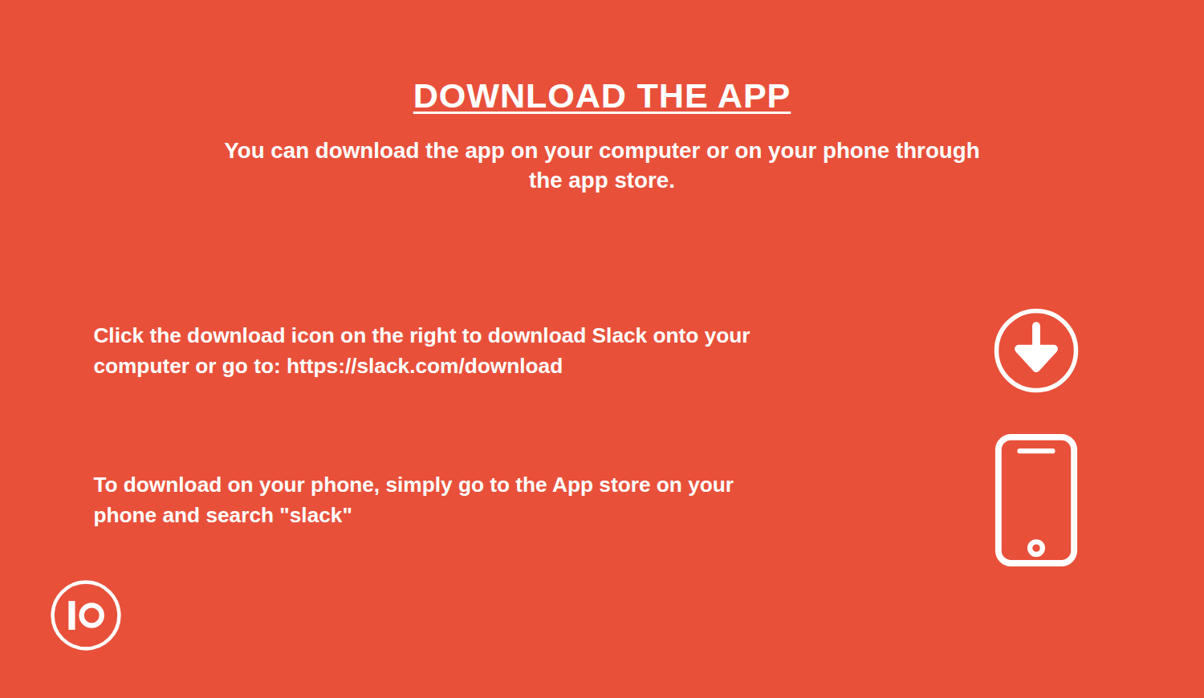DOWNLOAD THE APP
You can download the app on your computer or on your phone through the app store.
Click the download icon on the right to download Slack onto your computer or go to: https://slack.com/download
To download on your phone, simply go to the App store on your phone and search "slack"